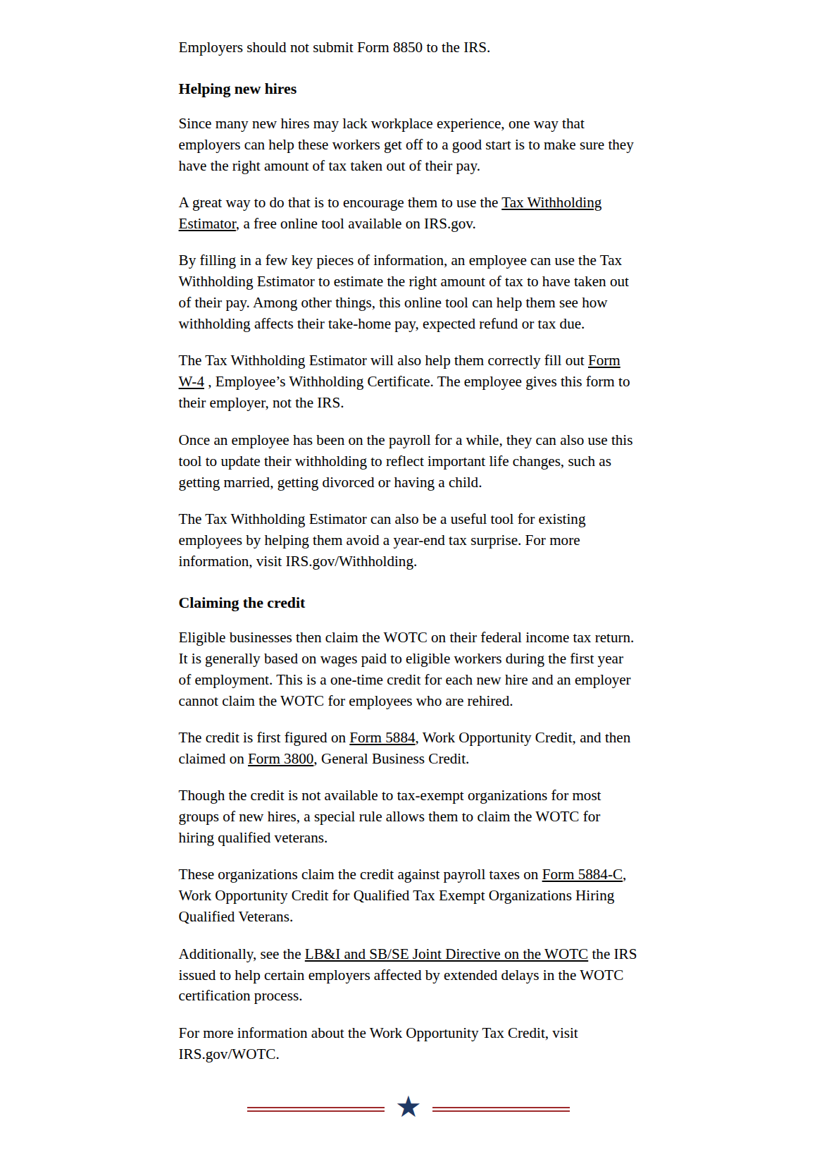Employers should not submit Form 8850 to the IRS.
Helping new hires
Since many new hires may lack workplace experience, one way that employers can help these workers get off to a good start is to make sure they have the right amount of tax taken out of their pay.
A great way to do that is to encourage them to use the Tax Withholding Estimator, a free online tool available on IRS.gov.
By filling in a few key pieces of information, an employee can use the Tax Withholding Estimator to estimate the right amount of tax to have taken out of their pay. Among other things, this online tool can help them see how withholding affects their take-home pay, expected refund or tax due.
The Tax Withholding Estimator will also help them correctly fill out Form W-4 , Employee’s Withholding Certificate. The employee gives this form to their employer, not the IRS.
Once an employee has been on the payroll for a while, they can also use this tool to update their withholding to reflect important life changes, such as getting married, getting divorced or having a child.
The Tax Withholding Estimator can also be a useful tool for existing employees by helping them avoid a year-end tax surprise. For more information, visit IRS.gov/Withholding.
Claiming the credit
Eligible businesses then claim the WOTC on their federal income tax return. It is generally based on wages paid to eligible workers during the first year of employment. This is a one-time credit for each new hire and an employer cannot claim the WOTC for employees who are rehired.
The credit is first figured on Form 5884, Work Opportunity Credit, and then claimed on Form 3800, General Business Credit.
Though the credit is not available to tax-exempt organizations for most groups of new hires, a special rule allows them to claim the WOTC for hiring qualified veterans.
These organizations claim the credit against payroll taxes on Form 5884-C, Work Opportunity Credit for Qualified Tax Exempt Organizations Hiring Qualified Veterans.
Additionally, see the LB&I and SB/SE Joint Directive on the WOTC the IRS issued to help certain employers affected by extended delays in the WOTC certification process.
For more information about the Work Opportunity Tax Credit, visit IRS.gov/WOTC.
★